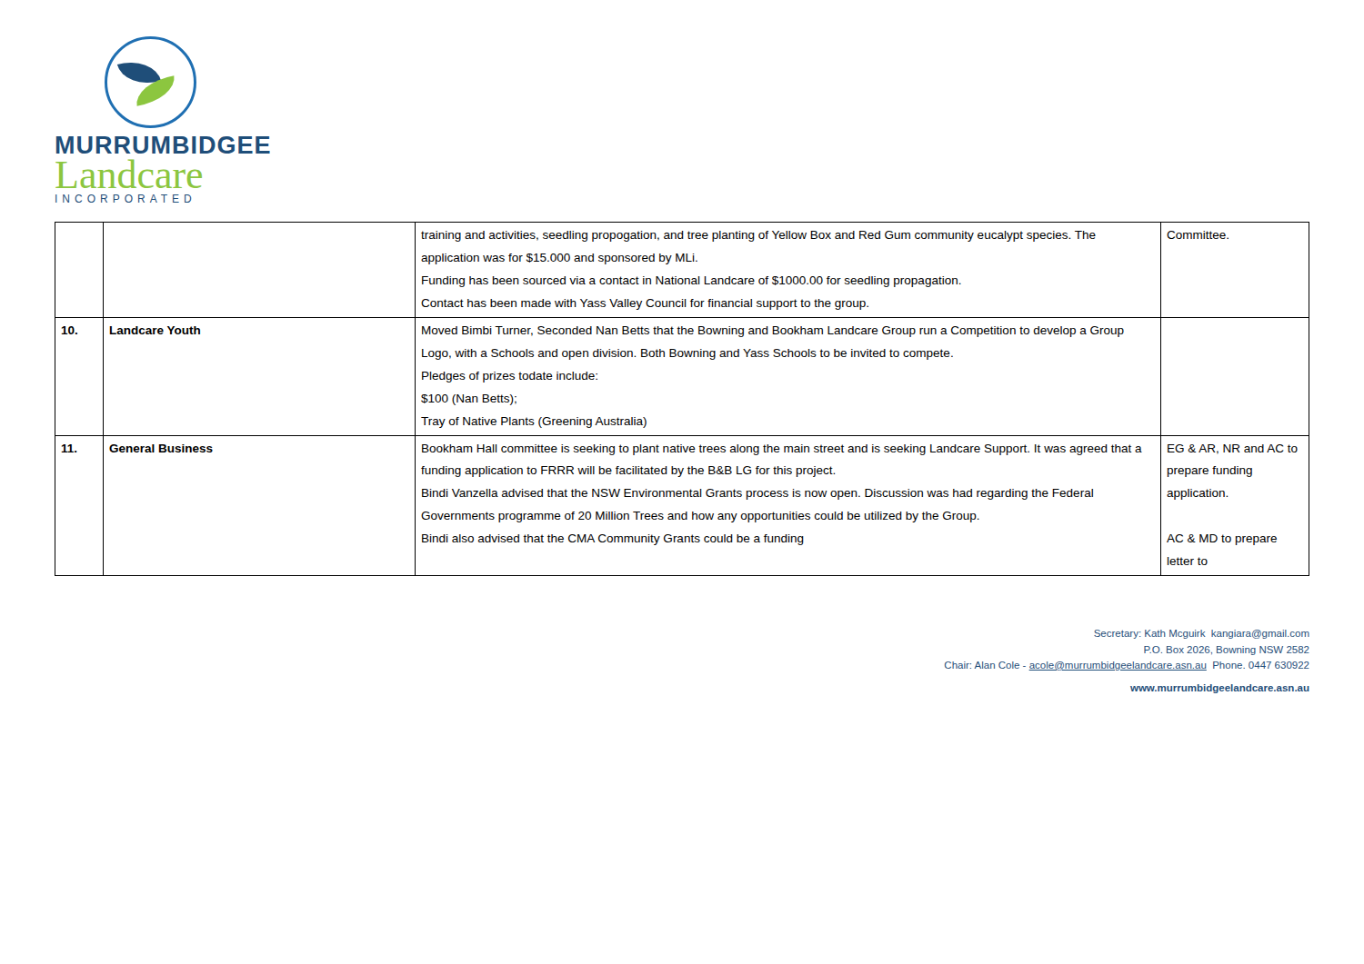MURRUMBIDGEE
Landcare
INCORPORATED
| | | training and activities, seedling propogation, and tree planting of Yellow Box and Red Gum community eucalypt species. The application was for $15.000 and sponsored by MLi. Funding has been sourced via a contact in National Landcare of $1000.00 for seedling propagation. Contact has been made with Yass Valley Council for financial support to the group. | Committee. |
| 10. | Landcare Youth | Moved Bimbi Turner, Seconded Nan Betts that the Bowning and Bookham Landcare Group run a Competition to develop a Group Logo, with a Schools and open division. Both Bowning and Yass Schools to be invited to compete. Pledges of prizes todate include: $100 (Nan Betts); Tray of Native Plants (Greening Australia) | |
| 11. | General Business | Bookham Hall committee is seeking to plant native trees along the main street and is seeking Landcare Support. It was agreed that a funding application to FRRR will be facilitated by the B&B LG for this project. Bindi Vanzella advised that the NSW Environmental Grants process is now open. Discussion was had regarding the Federal Governments programme of 20 Million Trees and how any opportunities could be utilized by the Group. Bindi also advised that the CMA Community Grants could be a funding | EG & AR, NR and AC to prepare funding application. AC & MD to prepare letter to |
Secretary: Kath Mcguirk kangiara@gmail.com
P.O. Box 2026, Bowning NSW 2582
Chair: Alan Cole - acole@murrumbidgeelandcare.asn.au Phone. 0447 630922
www.murrumbidgeelandcare.asn.au